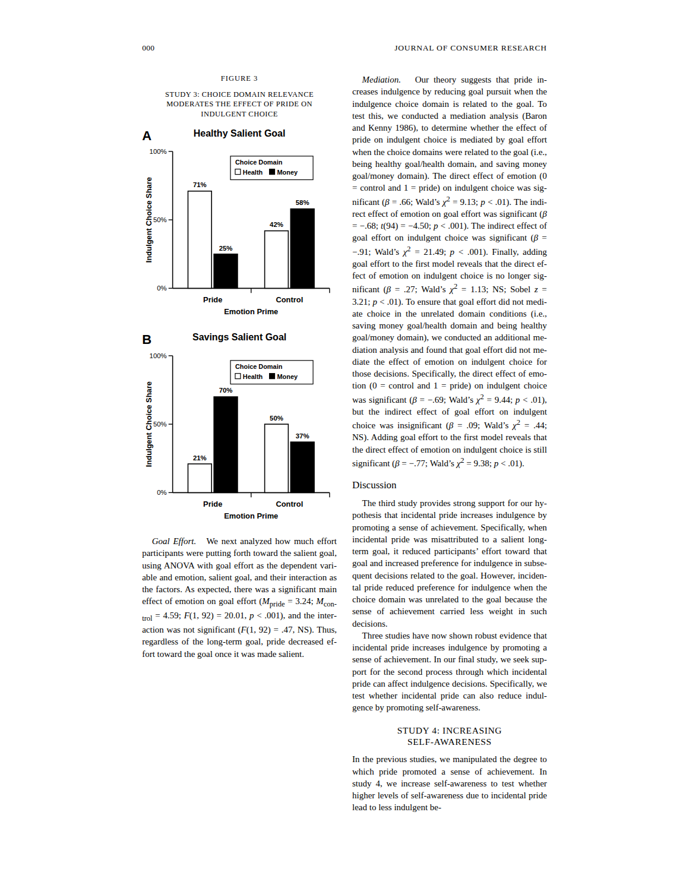000 Journal of Consumer Research
Figure 3
Study 3: Choice Domain Relevance Moderates the Effect of Pride on Indulgent Choice
A
Healthy Salient Goal
100% 50% 0% Indulgent Choice Share 71% 25% 42% 58% Pride Control Emotion Prime Choice Domain Health Money
B
Savings Salient Goal
100% 50% 0% Indulgent Choice Share 21% 70% 50% 37% Pride Control Emotion Prime Choice Domain Health Money
Goal Effort. We next analyzed how much effort participants were putting forth toward the salient goal, using ANOVA with goal effort as the dependent variable and emotion, salient goal, and their interaction as the factors. As expected, there was a significant main effect of emotion on goal effort (Mpride = 3.24; Mcontrol = 4.59; F(1, 92) = 20.01, p < .001), and the interaction was not significant (F(1, 92) = .47, NS). Thus, regardless of the long-term goal, pride decreased effort toward the goal once it was made salient.
Mediation. Our theory suggests that pride increases indulgence by reducing goal pursuit when the indulgence choice domain is related to the goal. To test this, we conducted a mediation analysis (Baron and Kenny 1986), to determine whether the effect of pride on indulgent choice is mediated by goal effort when the choice domains were related to the goal (i.e., being healthy goal/health domain, and saving money goal/money domain). The direct effect of emotion (0 = control and 1 = pride) on indulgent choice was significant (β = .66; Wald’s χ2 = 9.13; p < .01). The indirect effect of emotion on goal effort was significant (β = −.68; t(94) = −4.50; p < .001). The indirect effect of goal effort on indulgent choice was significant (β = −.91; Wald’s χ2 = 21.49; p < .001). Finally, adding goal effort to the first model reveals that the direct effect of emotion on indulgent choice is no longer significant (β = .27; Wald’s χ2 = 1.13; NS; Sobel z = 3.21; p < .01). To ensure that goal effort did not mediate choice in the unrelated domain conditions (i.e., saving money goal/health domain and being healthy goal/money domain), we conducted an additional mediation analysis and found that goal effort did not mediate the effect of emotion on indulgent choice for those decisions. Specifically, the direct effect of emotion (0 = control and 1 = pride) on indulgent choice was significant (β = −.69; Wald’s χ2 = 9.44; p < .01), but the indirect effect of goal effort on indulgent choice was insignificant (β = .09; Wald’s χ2 = .44; NS). Adding goal effort to the first model reveals that the direct effect of emotion on indulgent choice is still significant (β = −.77; Wald’s χ2 = 9.38; p < .01).
Discussion
The third study provides strong support for our hypothesis that incidental pride increases indulgence by promoting a sense of achievement. Specifically, when incidental pride was misattributed to a salient long-term goal, it reduced participants’ effort toward that goal and increased preference for indulgence in subsequent decisions related to the goal. However, incidental pride reduced preference for indulgence when the choice domain was unrelated to the goal because the sense of achievement carried less weight in such decisions.
Three studies have now shown robust evidence that incidental pride increases indulgence by promoting a sense of achievement. In our final study, we seek support for the second process through which incidental pride can affect indulgence decisions. Specifically, we test whether incidental pride can also reduce indulgence by promoting self-awareness.
Study 4: Increasing
Self-Awareness
In the previous studies, we manipulated the degree to which pride promoted a sense of achievement. In study 4, we increase self-awareness to test whether higher levels of self-awareness due to incidental pride lead to less indulgent be-